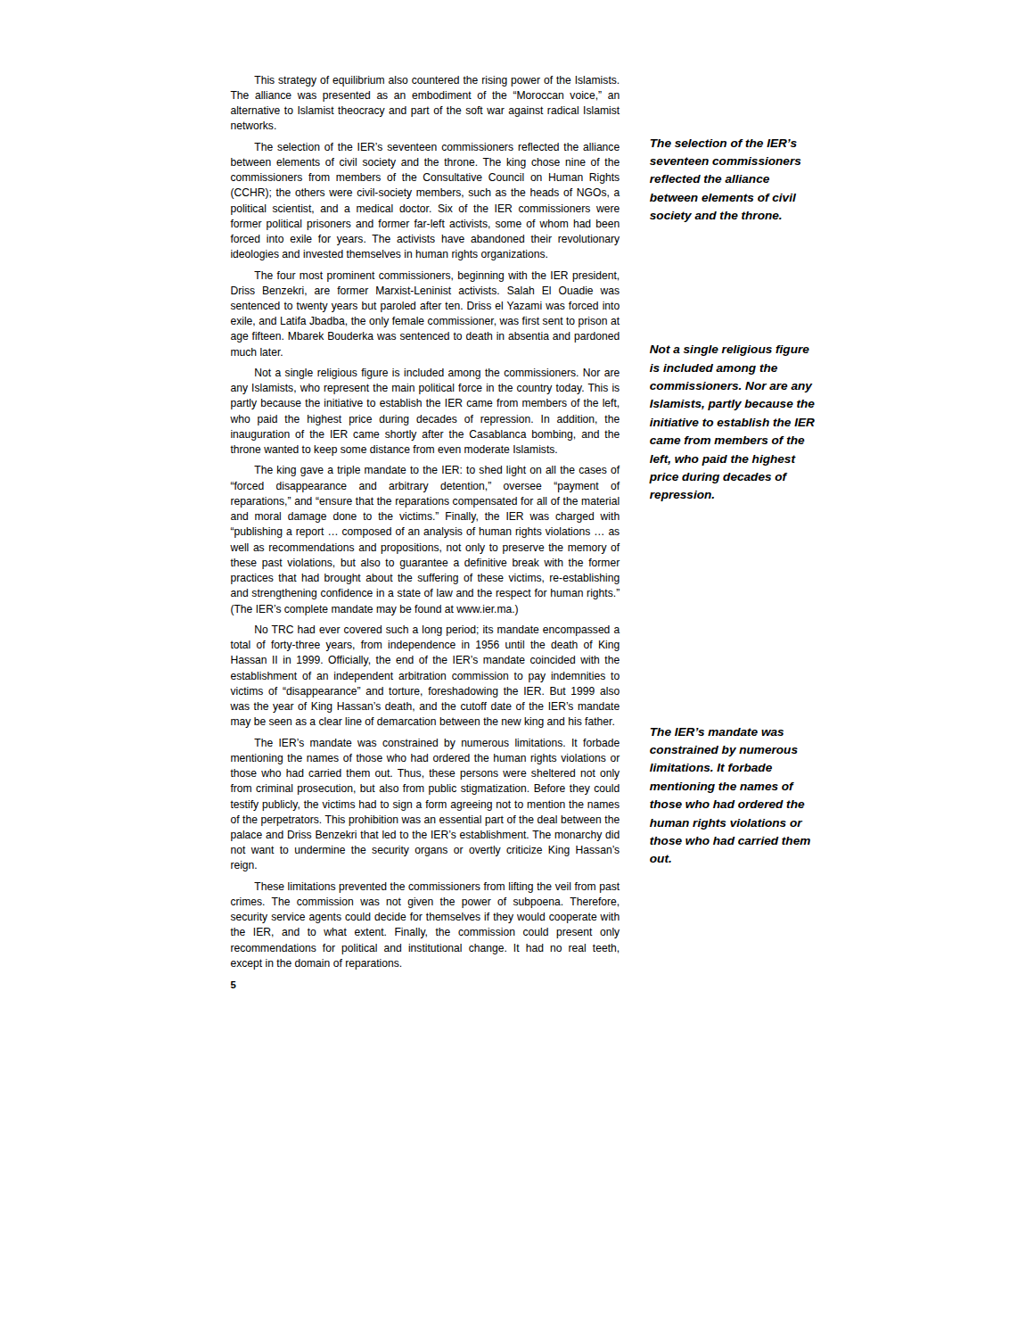This strategy of equilibrium also countered the rising power of the Islamists. The alliance was presented as an embodiment of the “Moroccan voice,” an alternative to Islamist theocracy and part of the soft war against radical Islamist networks.
The selection of the IER’s seventeen commissioners reflected the alliance between elements of civil society and the throne. The king chose nine of the commissioners from members of the Consultative Council on Human Rights (CCHR); the others were civil-society members, such as the heads of NGOs, a political scientist, and a medical doctor. Six of the IER commissioners were former political prisoners and former far-left activists, some of whom had been forced into exile for years. The activists have abandoned their revolutionary ideologies and invested themselves in human rights organizations.
The four most prominent commissioners, beginning with the IER president, Driss Benzekri, are former Marxist-Leninist activists. Salah El Ouadie was sentenced to twenty years but paroled after ten. Driss el Yazami was forced into exile, and Latifa Jbadba, the only female commissioner, was first sent to prison at age fifteen. Mbarek Bouderka was sentenced to death in absentia and pardoned much later.
Not a single religious figure is included among the commissioners. Nor are any Islamists, who represent the main political force in the country today. This is partly because the initiative to establish the IER came from members of the left, who paid the highest price during decades of repression. In addition, the inauguration of the IER came shortly after the Casablanca bombing, and the throne wanted to keep some distance from even moderate Islamists.
The king gave a triple mandate to the IER: to shed light on all the cases of “forced disappearance and arbitrary detention,” oversee “payment of reparations,” and “ensure that the reparations compensated for all of the material and moral damage done to the victims.” Finally, the IER was charged with “publishing a report … composed of an analysis of human rights violations … as well as recommendations and propositions, not only to preserve the memory of these past violations, but also to guarantee a definitive break with the former practices that had brought about the suffering of these victims, re-establishing and strengthening confidence in a state of law and the respect for human rights.” (The IER’s complete mandate may be found at www.ier.ma.)
No TRC had ever covered such a long period; its mandate encompassed a total of forty-three years, from independence in 1956 until the death of King Hassan II in 1999. Officially, the end of the IER’s mandate coincided with the establishment of an independent arbitration commission to pay indemnities to victims of “disappearance” and torture, foreshadowing the IER. But 1999 also was the year of King Hassan’s death, and the cutoff date of the IER’s mandate may be seen as a clear line of demarcation between the new king and his father.
The IER’s mandate was constrained by numerous limitations. It forbade mentioning the names of those who had ordered the human rights violations or those who had carried them out. Thus, these persons were sheltered not only from criminal prosecution, but also from public stigmatization. Before they could testify publicly, the victims had to sign a form agreeing not to mention the names of the perpetrators. This prohibition was an essential part of the deal between the palace and Driss Benzekri that led to the IER’s establishment. The monarchy did not want to undermine the security organs or overtly criticize King Hassan’s reign.
These limitations prevented the commissioners from lifting the veil from past crimes. The commission was not given the power of subpoena. Therefore, security service agents could decide for themselves if they would cooperate with the IER, and to what extent. Finally, the commission could present only recommendations for political and institutional change. It had no real teeth, except in the domain of reparations.
The selection of the IER’s seventeen commissioners reflected the alliance between elements of civil society and the throne.
Not a single religious figure is included among the commissioners. Nor are any Islamists, partly because the initiative to establish the IER came from members of the left, who paid the highest price during decades of repression.
The IER’s mandate was constrained by numerous limitations. It forbade mentioning the names of those who had ordered the human rights violations or those who had carried them out.
5